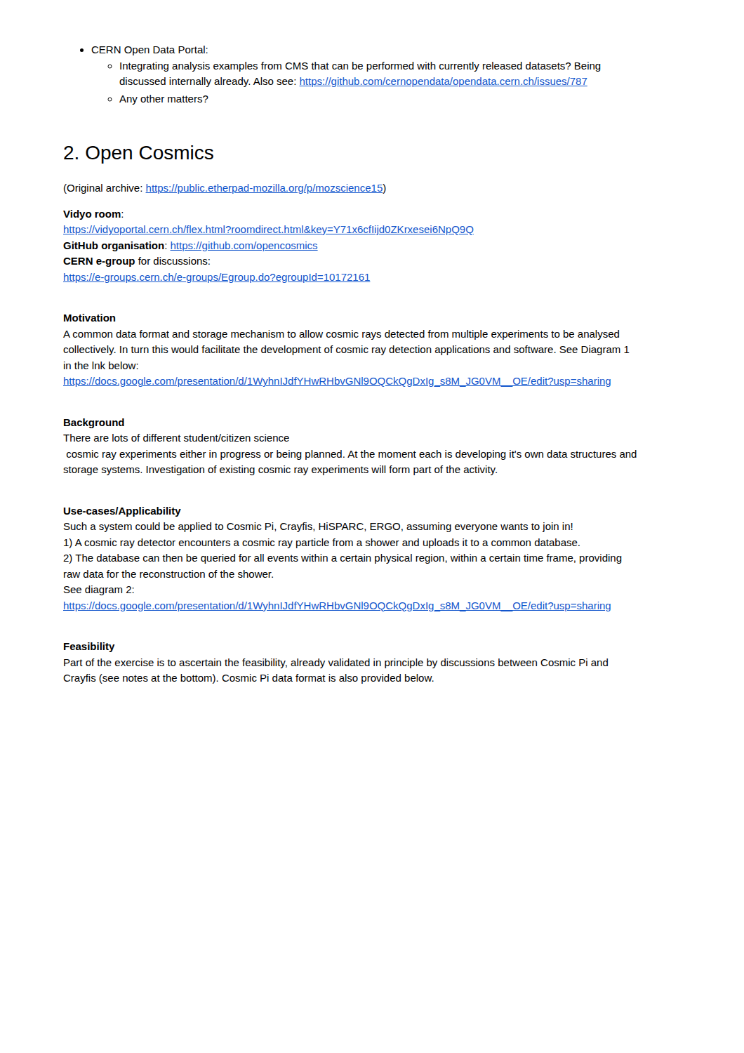CERN Open Data Portal:
Integrating analysis examples from CMS that can be performed with currently released datasets? Being discussed internally already. Also see: https://github.com/cernopendata/opendata.cern.ch/issues/787
Any other matters?
2. Open Cosmics
(Original archive: https://public.etherpad-mozilla.org/p/mozscience15)
Vidyo room:
https://vidyoportal.cern.ch/flex.html?roomdirect.html&key=Y71x6cfIijd0ZKrxesei6NpQ9Q
GitHub organisation: https://github.com/opencosmics
CERN e-group for discussions:
https://e-groups.cern.ch/e-groups/Egroup.do?egroupId=10172161
Motivation
A common data format and storage mechanism to allow cosmic rays detected from multiple experiments to be analysed collectively. In turn this would facilitate the development of cosmic ray detection applications and software. See Diagram 1 in the lnk below:
https://docs.google.com/presentation/d/1WyhnIJdfYHwRHbvGNl9OQCkQgDxIg_s8M_JG0VM__OE/edit?usp=sharing
Background
There are lots of different student/citizen science
cosmic ray experiments either in progress or being planned. At the moment each is developing it's own data structures and storage systems. Investigation of existing cosmic ray experiments will form part of the activity.
Use-cases/Applicability
Such a system could be applied to Cosmic Pi, Crayfis, HiSPARC, ERGO, assuming everyone wants to join in!
1) A cosmic ray detector encounters a cosmic ray particle from a shower and uploads it to a common database.
2) The database can then be queried for all events within a certain physical region, within a certain time frame, providing raw data for the reconstruction of the shower.
See diagram 2:
https://docs.google.com/presentation/d/1WyhnIJdfYHwRHbvGNl9OQCkQgDxIg_s8M_JG0VM__OE/edit?usp=sharing
Feasibility
Part of the exercise is to ascertain the feasibility, already validated in principle by discussions between Cosmic Pi and Crayfis (see notes at the bottom). Cosmic Pi data format is also provided below.